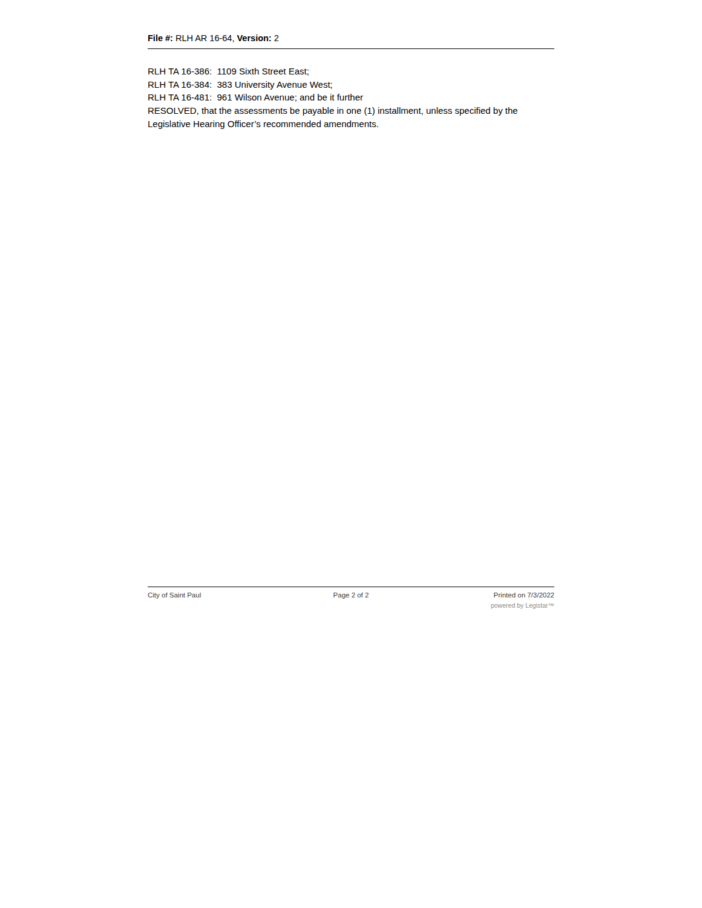File #: RLH AR 16-64, Version: 2
RLH TA 16-386: 1109 Sixth Street East;
RLH TA 16-384: 383 University Avenue West;
RLH TA 16-481: 961 Wilson Avenue; and be it further
RESOLVED, that the assessments be payable in one (1) installment, unless specified by the Legislative Hearing Officer’s recommended amendments.
City of Saint Paul
Page 2 of 2
Printed on 7/3/2022 powered by Legistar™